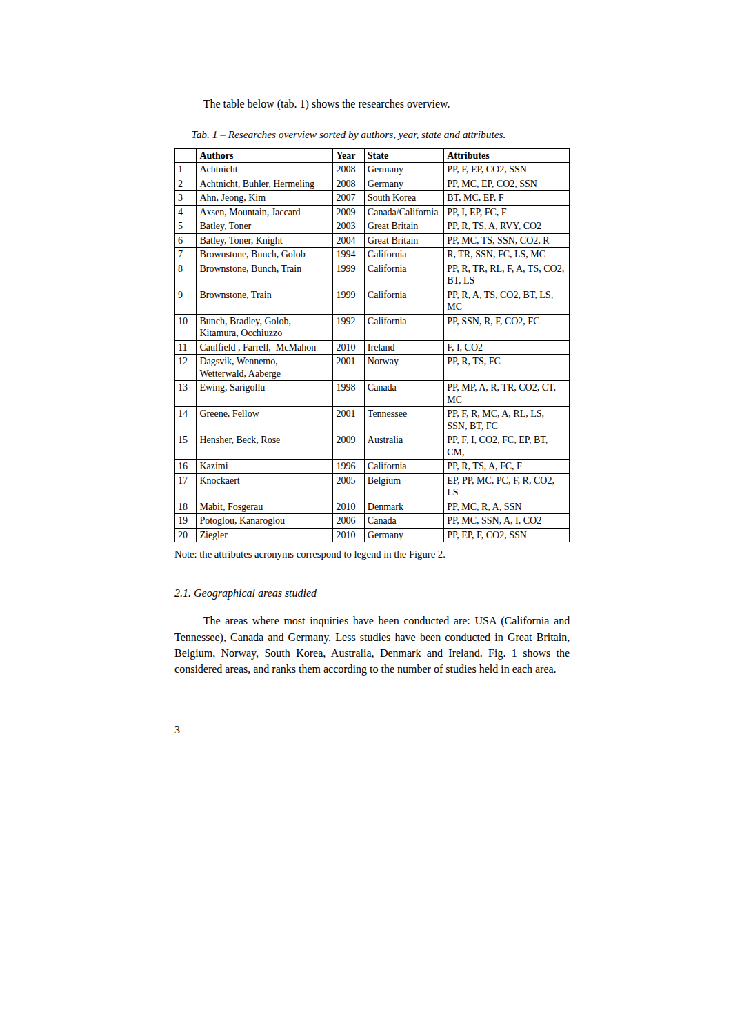The table below (tab. 1) shows the researches overview.
Tab. 1 – Researches overview sorted by authors, year, state and attributes.
| | Authors | Year | State | Attributes |
| --- | --- | --- | --- | --- |
| 1 | Achtnicht | 2008 | Germany | PP, F, EP, CO2, SSN |
| 2 | Achtnicht, Buhler, Hermeling | 2008 | Germany | PP, MC, EP, CO2, SSN |
| 3 | Ahn, Jeong, Kim | 2007 | South Korea | BT, MC, EP, F |
| 4 | Axsen, Mountain, Jaccard | 2009 | Canada/California | PP, I, EP, FC, F |
| 5 | Batley, Toner | 2003 | Great Britain | PP, R, TS, A, RVY, CO2 |
| 6 | Batley, Toner, Knight | 2004 | Great Britain | PP, MC, TS, SSN, CO2, R |
| 7 | Brownstone, Bunch, Golob | 1994 | California | R, TR, SSN, FC, LS, MC |
| 8 | Brownstone, Bunch, Train | 1999 | California | PP, R, TR, RL, F, A, TS, CO2, BT, LS |
| 9 | Brownstone, Train | 1999 | California | PP, R, A, TS, CO2, BT, LS, MC |
| 10 | Bunch, Bradley, Golob, Kitamura, Occhiuzzo | 1992 | California | PP, SSN, R, F, CO2, FC |
| 11 | Caulfield , Farrell, McMahon | 2010 | Ireland | F, I, CO2 |
| 12 | Dagsvik, Wennemo, Wetterwald, Aaberge | 2001 | Norway | PP, R, TS, FC |
| 13 | Ewing, Sarigollu | 1998 | Canada | PP, MP, A, R, TR, CO2, CT, MC |
| 14 | Greene, Fellow | 2001 | Tennessee | PP, F, R, MC, A, RL, LS, SSN, BT, FC |
| 15 | Hensher, Beck, Rose | 2009 | Australia | PP, F, I, CO2, FC, EP, BT, CM, |
| 16 | Kazimi | 1996 | California | PP, R, TS, A, FC, F |
| 17 | Knockaert | 2005 | Belgium | EP, PP, MC, PC, F, R, CO2, LS |
| 18 | Mabit, Fosgerau | 2010 | Denmark | PP, MC, R, A, SSN |
| 19 | Potoglou, Kanaroglou | 2006 | Canada | PP, MC, SSN, A, I, CO2 |
| 20 | Ziegler | 2010 | Germany | PP, EP, F, CO2, SSN |
Note: the attributes acronyms correspond to legend in the Figure 2.
2.1. Geographical areas studied
The areas where most inquiries have been conducted are: USA (California and Tennessee), Canada and Germany. Less studies have been conducted in Great Britain, Belgium, Norway, South Korea, Australia, Denmark and Ireland. Fig. 1 shows the considered areas, and ranks them according to the number of studies held in each area.
3